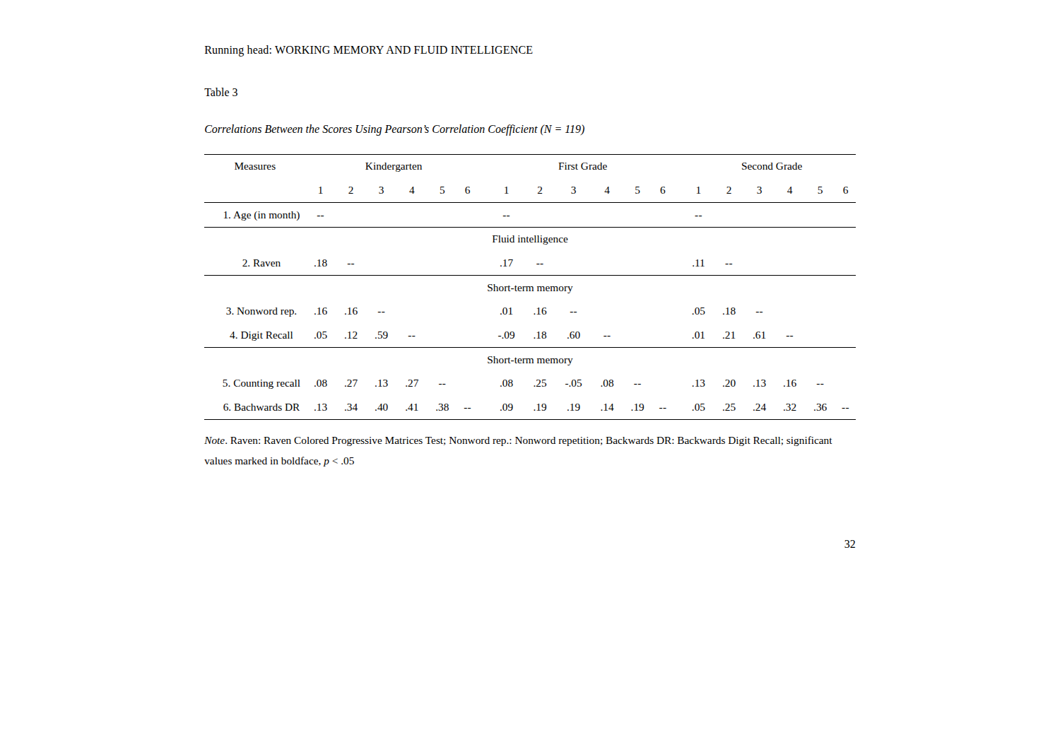Running head: WORKING MEMORY AND FLUID INTELLIGENCE
Table 3
Correlations Between the Scores Using Pearson’s Correlation Coefficient (N = 119)
| Measures | Kindergarten | | First Grade | | Second Grade |
| --- | --- | --- | --- | --- | --- |
| | 1 | 2 | 3 | 4 | 5 | 6 | | 1 | 2 | 3 | 4 | 5 | 6 | | 1 | 2 | 3 | 4 | 5 | 6 |
| 1. Age (in month) | -- | | | | | | | -- | | | | | | | -- | | | | | |
| Fluid intelligence |
| 2. Raven | .18 | -- | | | | | | .17 | -- | | | | | | .11 | -- | | | | |
| Short-term memory |
| 3. Nonword rep. | .16 | .16 | -- | | | | | .01 | .16 | -- | | | | | .05 | .18 | -- | | | |
| 4. Digit Recall | .05 | .12 | .59 | -- | | | | -.09 | .18 | .60 | -- | | | | .01 | .21 | .61 | -- | | |
| Short-term memory |
| 5. Counting recall | .08 | .27 | .13 | .27 | -- | | | .08 | .25 | -.05 | .08 | -- | | | .13 | .20 | .13 | .16 | -- | |
| 6. Bachwards DR | .13 | .34 | .40 | .41 | .38 | -- | | .09 | .19 | .19 | .14 | .19 | -- | | .05 | .25 | .24 | .32 | .36 | -- |
Note. Raven: Raven Colored Progressive Matrices Test; Nonword rep.: Nonword repetition; Backwards DR: Backwards Digit Recall; significant values marked in boldface, p < .05
32